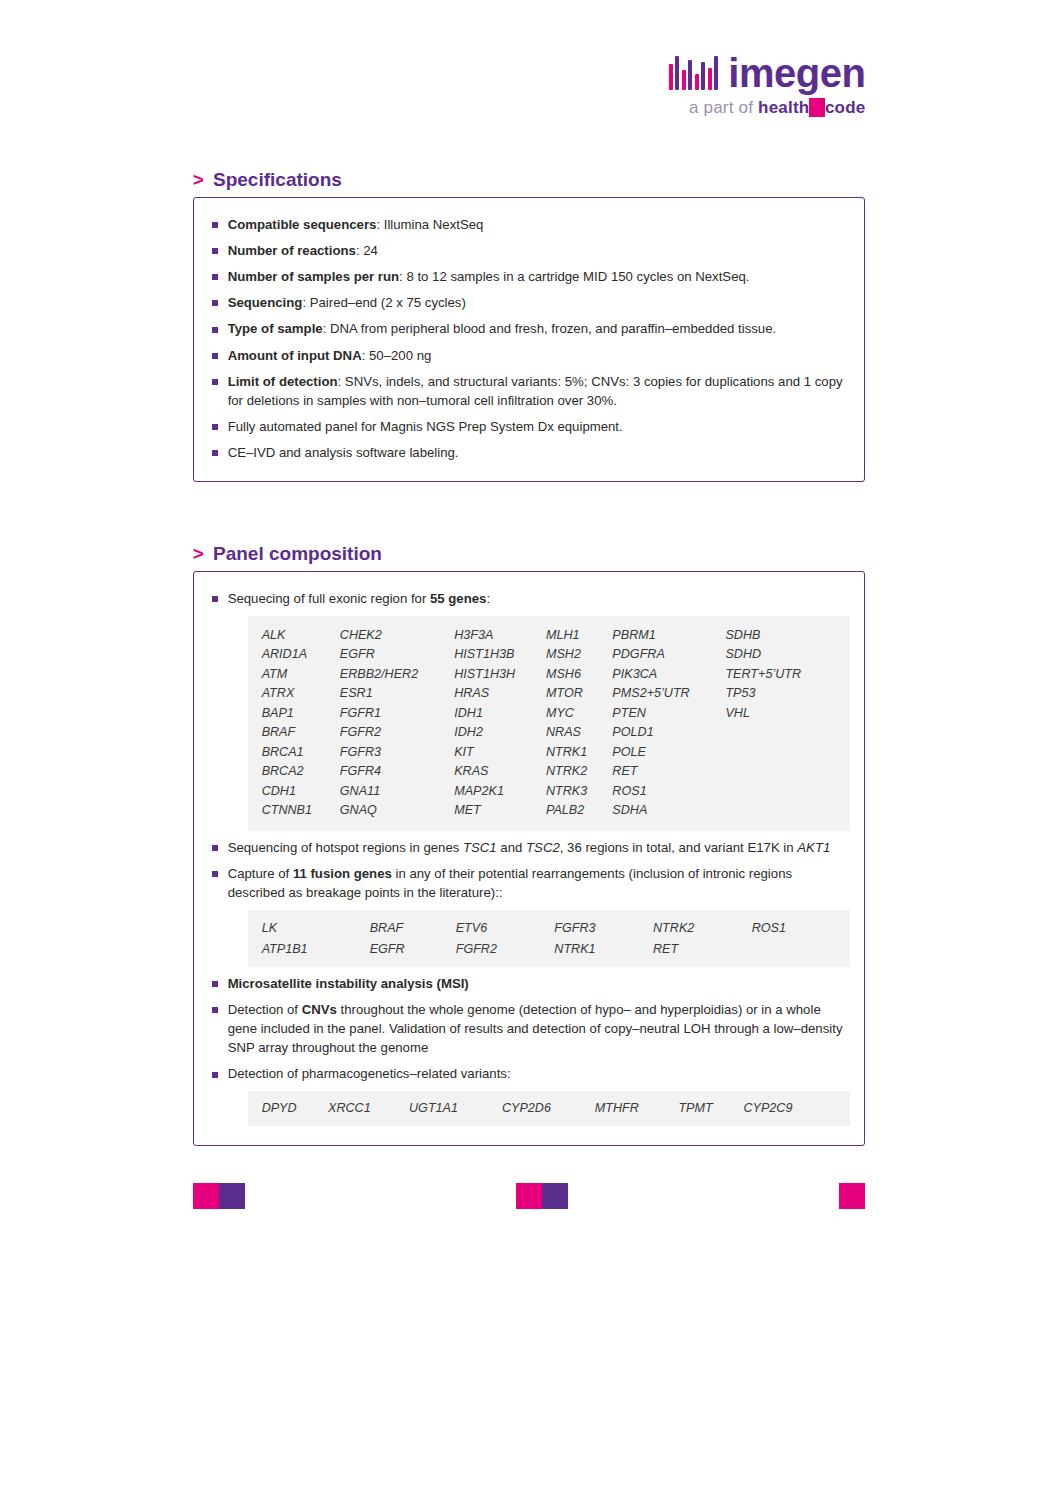imegen
a part of health in code
> Specifications
Compatible sequencers: Illumina NextSeq
Number of reactions: 24
Number of samples per run: 8 to 12 samples in a cartridge MID 150 cycles on NextSeq.
Sequencing: Paired–end (2 x 75 cycles)
Type of sample: DNA from peripheral blood and fresh, frozen, and paraffin–embedded tissue.
Amount of input DNA: 50–200 ng
Limit of detection: SNVs, indels, and structural variants: 5%; CNVs: 3 copies for duplications and 1 copy for deletions in samples with non–tumoral cell infiltration over 30%.
Fully automated panel for Magnis NGS Prep System Dx equipment.
CE–IVD and analysis software labeling.
> Panel composition
Sequecing of full exonic region for 55 genes:
| ALK | CHEK2 | H3F3A | MLH1 | PBRM1 | SDHB |
| ARID1A | EGFR | HIST1H3B | MSH2 | PDGFRA | SDHD |
| ATM | ERBB2/HER2 | HIST1H3H | MSH6 | PIK3CA | TERT+5’UTR |
| ATRX | ESR1 | HRAS | MTOR | PMS2+5’UTR | TP53 |
| BAP1 | FGFR1 | IDH1 | MYC | PTEN | VHL |
| BRAF | FGFR2 | IDH2 | NRAS | POLD1 | |
| BRCA1 | FGFR3 | KIT | NTRK1 | POLE | |
| BRCA2 | FGFR4 | KRAS | NTRK2 | RET | |
| CDH1 | GNA11 | MAP2K1 | NTRK3 | ROS1 | |
| CTNNB1 | GNAQ | MET | PALB2 | SDHA | |
Sequencing of hotspot regions in genes TSC1 and TSC2, 36 regions in total, and variant E17K in AKT1
Capture of 11 fusion genes in any of their potential rearrangements (inclusion of intronic regions described as breakage points in the literature)::
| LK | BRAF | ETV6 | FGFR3 | NTRK2 | ROS1 |
| ATP1B1 | EGFR | FGFR2 | NTRK1 | RET | |
Microsatellite instability analysis (MSI)
Detection of CNVs throughout the whole genome (detection of hypo– and hyperploidias) or in a whole gene included in the panel. Validation of results and detection of copy–neutral LOH through a low–density SNP array throughout the genome
Detection of pharmacogenetics–related variants:
| DPYD | XRCC1 | UGT1A1 | CYP2D6 | MTHFR | TPMT | CYP2C9 |